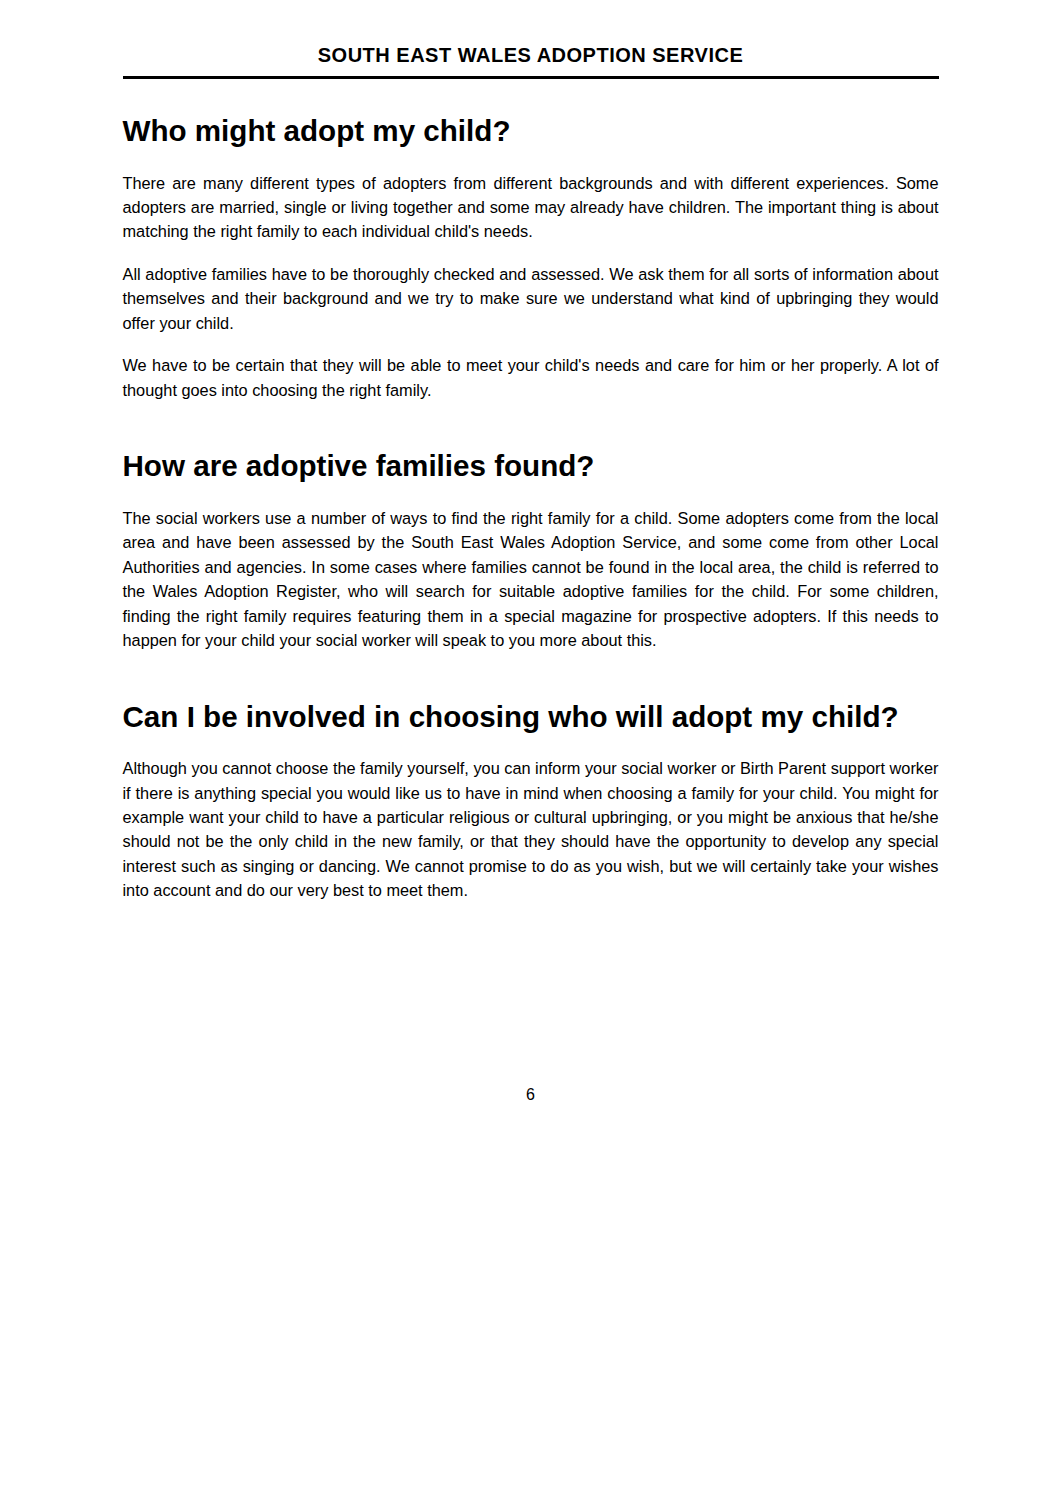SOUTH EAST WALES ADOPTION SERVICE
Who might adopt my child?
There are many different types of adopters from different backgrounds and with different experiences. Some adopters are married, single or living together and some may already have children. The important thing is about matching the right family to each individual child's needs.
All adoptive families have to be thoroughly checked and assessed. We ask them for all sorts of information about themselves and their background and we try to make sure we understand what kind of upbringing they would offer your child.
We have to be certain that they will be able to meet your child's needs and care for him or her properly. A lot of thought goes into choosing the right family.
How are adoptive families found?
The social workers use a number of ways to find the right family for a child. Some adopters come from the local area and have been assessed by the South East Wales Adoption Service, and some come from other Local Authorities and agencies. In some cases where families cannot be found in the local area, the child is referred to the Wales Adoption Register, who will search for suitable adoptive families for the child. For some children, finding the right family requires featuring them in a special magazine for prospective adopters. If this needs to happen for your child your social worker will speak to you more about this.
Can I be involved in choosing who will adopt my child?
Although you cannot choose the family yourself, you can inform your social worker or Birth Parent support worker if there is anything special you would like us to have in mind when choosing a family for your child. You might for example want your child to have a particular religious or cultural upbringing, or you might be anxious that he/she should not be the only child in the new family, or that they should have the opportunity to develop any special interest such as singing or dancing. We cannot promise to do as you wish, but we will certainly take your wishes into account and do our very best to meet them.
6